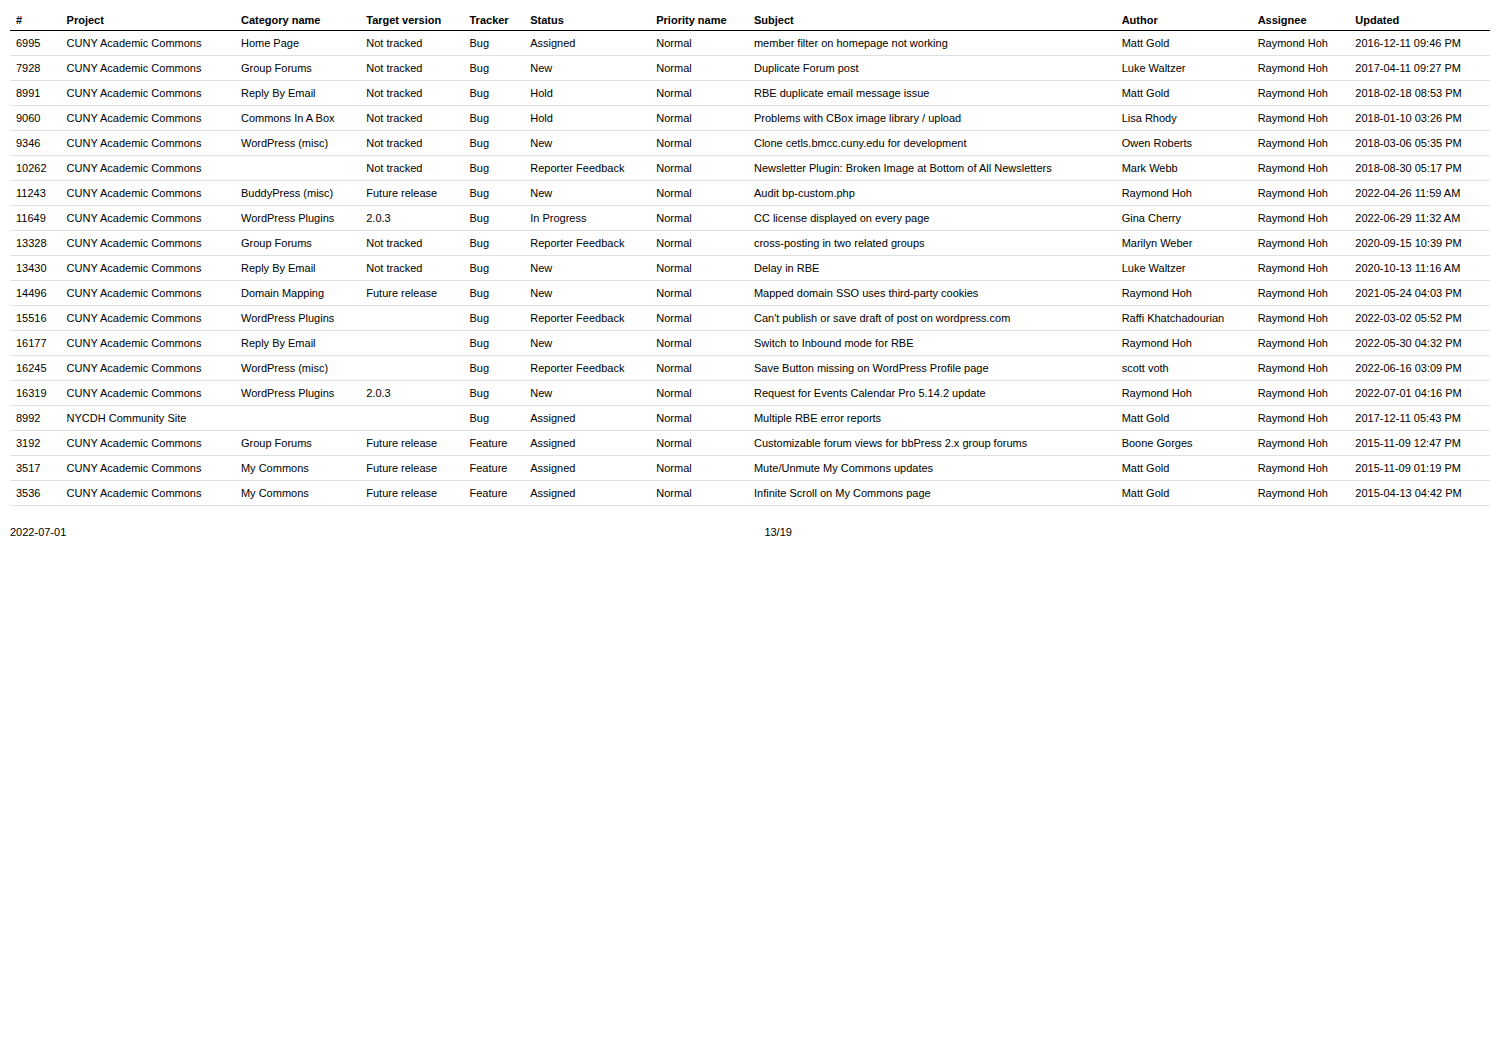| # | Project | Category name | Target version | Tracker | Status | Priority name | Subject | Author | Assignee | Updated |
| --- | --- | --- | --- | --- | --- | --- | --- | --- | --- | --- |
| 6995 | CUNY Academic Commons | Home Page | Not tracked | Bug | Assigned | Normal | member filter on homepage not working | Matt Gold | Raymond Hoh | 2016-12-11 09:46 PM |
| 7928 | CUNY Academic Commons | Group Forums | Not tracked | Bug | New | Normal | Duplicate Forum post | Luke Waltzer | Raymond Hoh | 2017-04-11 09:27 PM |
| 8991 | CUNY Academic Commons | Reply By Email | Not tracked | Bug | Hold | Normal | RBE duplicate email message issue | Matt Gold | Raymond Hoh | 2018-02-18 08:53 PM |
| 9060 | CUNY Academic Commons | Commons In A Box | Not tracked | Bug | Hold | Normal | Problems with CBox image library / upload | Lisa Rhody | Raymond Hoh | 2018-01-10 03:26 PM |
| 9346 | CUNY Academic Commons | WordPress (misc) | Not tracked | Bug | New | Normal | Clone cetls.bmcc.cuny.edu for development | Owen Roberts | Raymond Hoh | 2018-03-06 05:35 PM |
| 10262 | CUNY Academic Commons | | Not tracked | Bug | Reporter Feedback | Normal | Newsletter Plugin: Broken Image at Bottom of All Newsletters | Mark Webb | Raymond Hoh | 2018-08-30 05:17 PM |
| 11243 | CUNY Academic Commons | BuddyPress (misc) | Future release | Bug | New | Normal | Audit bp-custom.php | Raymond Hoh | Raymond Hoh | 2022-04-26 11:59 AM |
| 11649 | CUNY Academic Commons | WordPress Plugins | 2.0.3 | Bug | In Progress | Normal | CC license displayed on every page | Gina Cherry | Raymond Hoh | 2022-06-29 11:32 AM |
| 13328 | CUNY Academic Commons | Group Forums | Not tracked | Bug | Reporter Feedback | Normal | cross-posting in two related groups | Marilyn Weber | Raymond Hoh | 2020-09-15 10:39 PM |
| 13430 | CUNY Academic Commons | Reply By Email | Not tracked | Bug | New | Normal | Delay in RBE | Luke Waltzer | Raymond Hoh | 2020-10-13 11:16 AM |
| 14496 | CUNY Academic Commons | Domain Mapping | Future release | Bug | New | Normal | Mapped domain SSO uses third-party cookies | Raymond Hoh | Raymond Hoh | 2021-05-24 04:03 PM |
| 15516 | CUNY Academic Commons | WordPress Plugins | | Bug | Reporter Feedback | Normal | Can't publish or save draft of post on wordpress.com | Raffi Khatchadourian | Raymond Hoh | 2022-03-02 05:52 PM |
| 16177 | CUNY Academic Commons | Reply By Email | | Bug | New | Normal | Switch to Inbound mode for RBE | Raymond Hoh | Raymond Hoh | 2022-05-30 04:32 PM |
| 16245 | CUNY Academic Commons | WordPress (misc) | | Bug | Reporter Feedback | Normal | Save Button missing on WordPress Profile page | scott voth | Raymond Hoh | 2022-06-16 03:09 PM |
| 16319 | CUNY Academic Commons | WordPress Plugins | 2.0.3 | Bug | New | Normal | Request for Events Calendar Pro 5.14.2 update | Raymond Hoh | Raymond Hoh | 2022-07-01 04:16 PM |
| 8992 | NYCDH Community Site | | | Bug | Assigned | Normal | Multiple RBE error reports | Matt Gold | Raymond Hoh | 2017-12-11 05:43 PM |
| 3192 | CUNY Academic Commons | Group Forums | Future release | Feature | Assigned | Normal | Customizable forum views for bbPress 2.x group forums | Boone Gorges | Raymond Hoh | 2015-11-09 12:47 PM |
| 3517 | CUNY Academic Commons | My Commons | Future release | Feature | Assigned | Normal | Mute/Unmute My Commons updates | Matt Gold | Raymond Hoh | 2015-11-09 01:19 PM |
| 3536 | CUNY Academic Commons | My Commons | Future release | Feature | Assigned | Normal | Infinite Scroll on My Commons page | Matt Gold | Raymond Hoh | 2015-04-13 04:42 PM |
2022-07-01 13/19